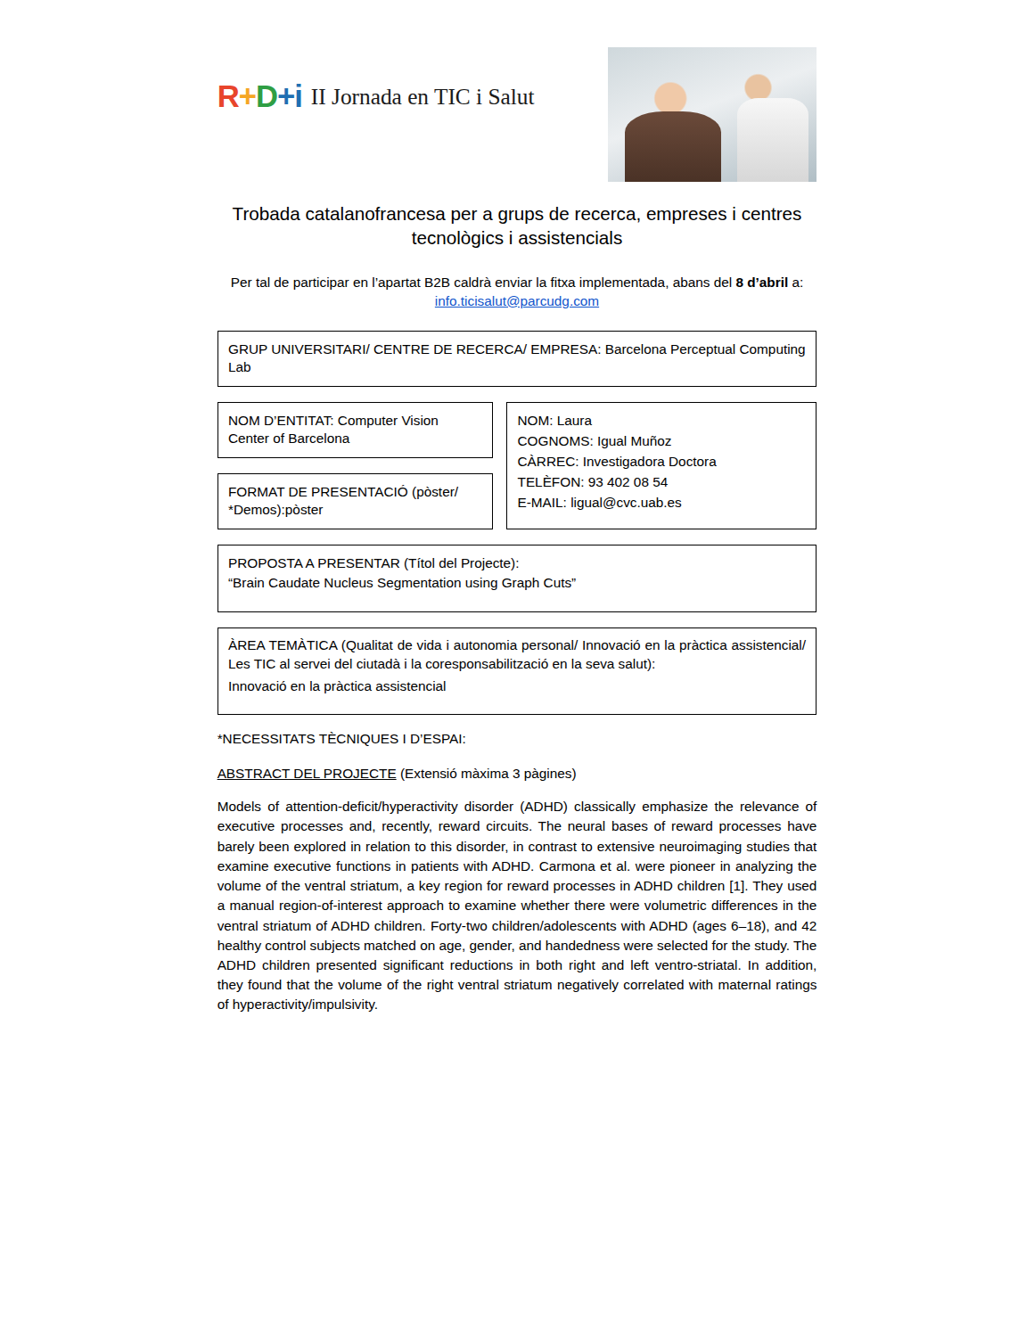R+D+i
II Jornada en TIC i Salut
Trobada catalanofrancesa per a grups de recerca, empreses i centres
tecnològics i assistencials
Per tal de participar en l’apartat B2B caldrà enviar la fitxa implementada, abans del 8 d’abril a:
info.ticisalut@parcudg.com
GRUP UNIVERSITARI/ CENTRE DE RECERCA/ EMPRESA: Barcelona Perceptual Computing Lab
NOM D’ENTITAT: Computer Vision
Center of Barcelona
FORMAT DE PRESENTACIÓ (pòster/
*Demos):pòster
NOM: Laura
COGNOMS: Igual Muñoz
CÀRREC: Investigadora Doctora
TELÈFON: 93 402 08 54
E-MAIL: ligual@cvc.uab.es
PROPOSTA A PRESENTAR (Títol del Projecte):
“Brain Caudate Nucleus Segmentation using Graph Cuts”
ÀREA TEMÀTICA (Qualitat de vida i autonomia personal/ Innovació en la pràctica assistencial/ Les TIC al servei del ciutadà i la coresponsabilització en la seva salut):
Innovació en la pràctica assistencial
*NECESSITATS TÈCNIQUES I D’ESPAI:
ABSTRACT DEL PROJECTE (Extensió màxima 3 pàgines)
Models of attention-deficit/hyperactivity disorder (ADHD) classically emphasize the relevance of executive processes and, recently, reward circuits. The neural bases of reward processes have barely been explored in relation to this disorder, in contrast to extensive neuroimaging studies that examine executive functions in patients with ADHD. Carmona et al. were pioneer in analyzing the volume of the ventral striatum, a key region for reward processes in ADHD children [1]. They used a manual region-of-interest approach to examine whether there were volumetric differences in the ventral striatum of ADHD children. Forty-two children/adolescents with ADHD (ages 6–18), and 42 healthy control subjects matched on age, gender, and handedness were selected for the study. The ADHD children presented significant reductions in both right and left ventro-striatal. In addition, they found that the volume of the right ventral striatum negatively correlated with maternal ratings of hyperactivity/impulsivity.